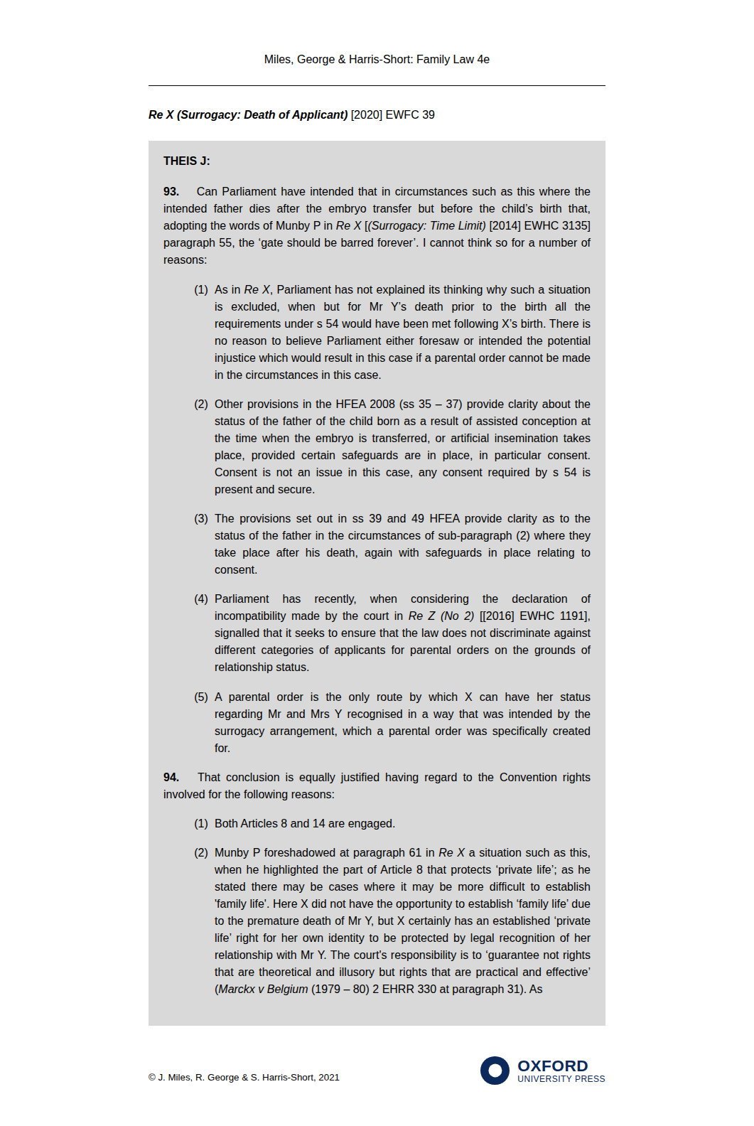Miles, George & Harris-Short: Family Law 4e
Re X (Surrogacy: Death of Applicant) [2020] EWFC 39
THEIS J:
93. Can Parliament have intended that in circumstances such as this where the intended father dies after the embryo transfer but before the child’s birth that, adopting the words of Munby P in Re X [(Surrogacy: Time Limit) [2014] EWHC 3135] paragraph 55, the ‘gate should be barred forever’. I cannot think so for a number of reasons:
(1) As in Re X, Parliament has not explained its thinking why such a situation is excluded, when but for Mr Y’s death prior to the birth all the requirements under s 54 would have been met following X’s birth. There is no reason to believe Parliament either foresaw or intended the potential injustice which would result in this case if a parental order cannot be made in the circumstances in this case.
(2) Other provisions in the HFEA 2008 (ss 35 – 37) provide clarity about the status of the father of the child born as a result of assisted conception at the time when the embryo is transferred, or artificial insemination takes place, provided certain safeguards are in place, in particular consent. Consent is not an issue in this case, any consent required by s 54 is present and secure.
(3) The provisions set out in ss 39 and 49 HFEA provide clarity as to the status of the father in the circumstances of sub-paragraph (2) where they take place after his death, again with safeguards in place relating to consent.
(4) Parliament has recently, when considering the declaration of incompatibility made by the court in Re Z (No 2) [[2016] EWHC 1191], signalled that it seeks to ensure that the law does not discriminate against different categories of applicants for parental orders on the grounds of relationship status.
(5) A parental order is the only route by which X can have her status regarding Mr and Mrs Y recognised in a way that was intended by the surrogacy arrangement, which a parental order was specifically created for.
94. That conclusion is equally justified having regard to the Convention rights involved for the following reasons:
(1) Both Articles 8 and 14 are engaged.
(2) Munby P foreshadowed at paragraph 61 in Re X a situation such as this, when he highlighted the part of Article 8 that protects ‘private life’; as he stated there may be cases where it may be more difficult to establish 'family life'. Here X did not have the opportunity to establish ‘family life’ due to the premature death of Mr Y, but X certainly has an established ‘private life’ right for her own identity to be protected by legal recognition of her relationship with Mr Y. The court's responsibility is to ‘guarantee not rights that are theoretical and illusory but rights that are practical and effective’ (Marckx v Belgium (1979 – 80) 2 EHRR 330 at paragraph 31). As
© J. Miles, R. George & S. Harris-Short, 2021
OXFORD
UNIVERSITY PRESS